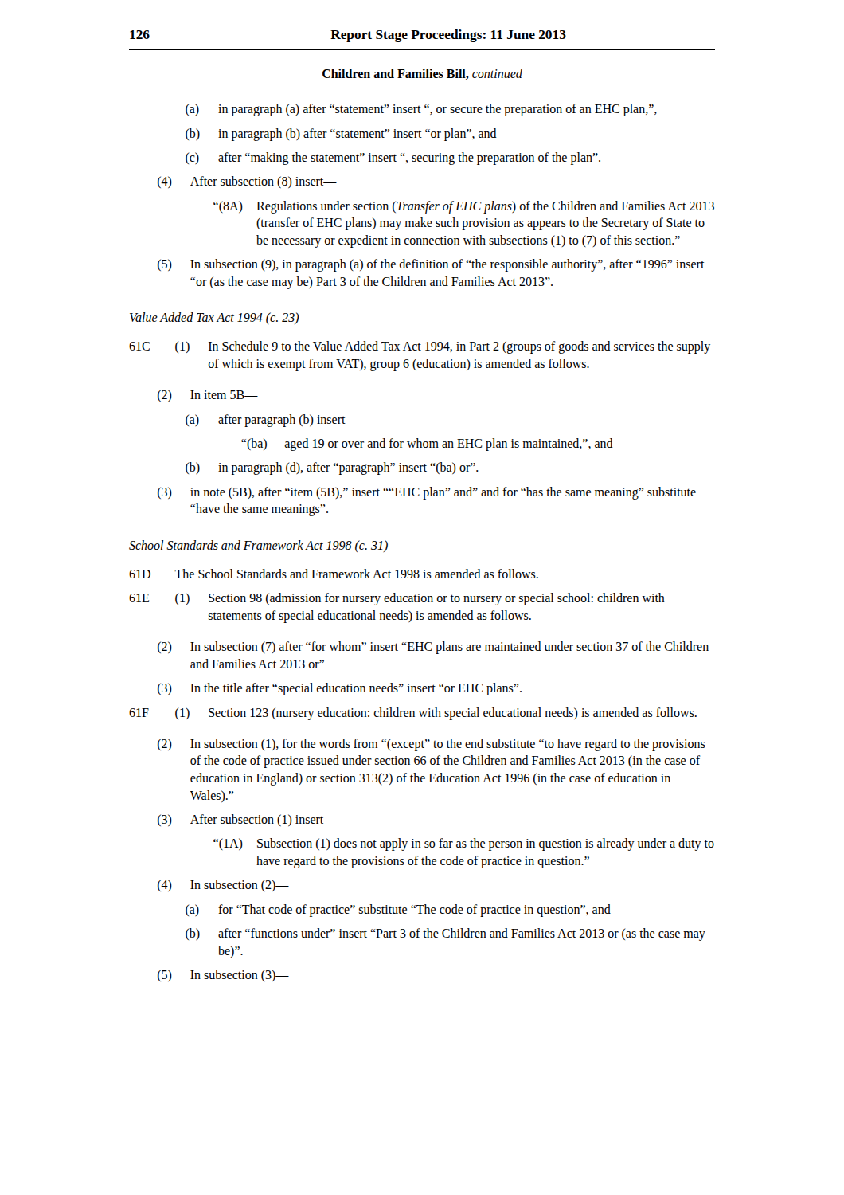126 Report Stage Proceedings: 11 June 2013
Children and Families Bill, continued
(a) in paragraph (a) after “statement” insert “, or secure the preparation of an EHC plan,”,
(b) in paragraph (b) after “statement” insert “or plan”, and
(c) after “making the statement” insert “, securing the preparation of the plan”.
(4) After subsection (8) insert—
“(8A) Regulations under section (Transfer of EHC plans) of the Children and Families Act 2013 (transfer of EHC plans) may make such provision as appears to the Secretary of State to be necessary or expedient in connection with subsections (1) to (7) of this section.”
(5) In subsection (9), in paragraph (a) of the definition of “the responsible authority”, after “1996” insert “or (as the case may be) Part 3 of the Children and Families Act 2013”.
Value Added Tax Act 1994 (c. 23)
61C
(1) In Schedule 9 to the Value Added Tax Act 1994, in Part 2 (groups of goods and services the supply of which is exempt from VAT), group 6 (education) is amended as follows.
(2) In item 5B—
(a) after paragraph (b) insert—
“(ba) aged 19 or over and for whom an EHC plan is maintained,”, and
(b) in paragraph (d), after “paragraph” insert “(ba) or”.
(3) in note (5B), after “item (5B),” insert ““EHC plan” and” and for “has the same meaning” substitute “have the same meanings”.
School Standards and Framework Act 1998 (c. 31)
61D The School Standards and Framework Act 1998 is amended as follows.
61E
(1) Section 98 (admission for nursery education or to nursery or special school: children with statements of special educational needs) is amended as follows.
(2) In subsection (7) after “for whom” insert “EHC plans are maintained under section 37 of the Children and Families Act 2013 or”
(3) In the title after “special education needs” insert “or EHC plans”.
61F
(1) Section 123 (nursery education: children with special educational needs) is amended as follows.
(2) In subsection (1), for the words from “(except” to the end substitute “to have regard to the provisions of the code of practice issued under section 66 of the Children and Families Act 2013 (in the case of education in England) or section 313(2) of the Education Act 1996 (in the case of education in Wales).”
(3) After subsection (1) insert—
“(1A) Subsection (1) does not apply in so far as the person in question is already under a duty to have regard to the provisions of the code of practice in question.”
(4) In subsection (2)—
(a) for “That code of practice” substitute “The code of practice in question”, and
(b) after “functions under” insert “Part 3 of the Children and Families Act 2013 or (as the case may be)”.
(5) In subsection (3)—